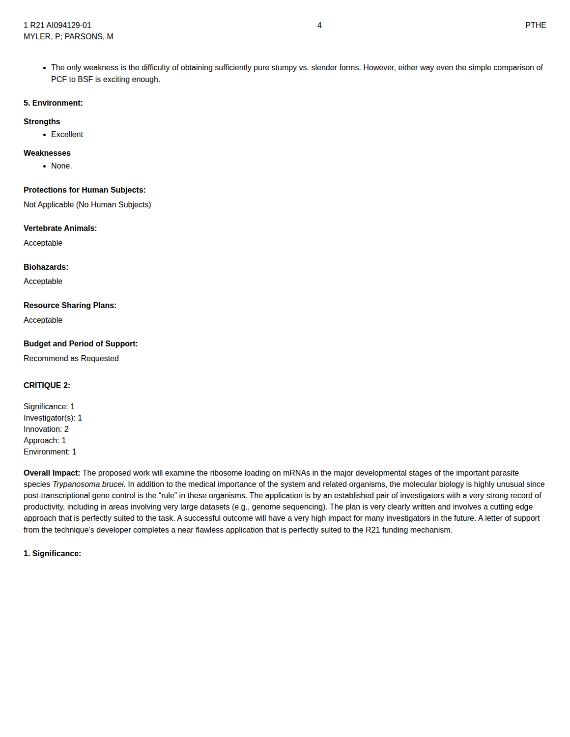1 R21 AI094129-01 MYLER, P; PARSONS, M
4
PTHE
The only weakness is the difficulty of obtaining sufficiently pure stumpy vs. slender forms. However, either way even the simple comparison of PCF to BSF is exciting enough.
5. Environment:
Strengths
Excellent
Weaknesses
None.
Protections for Human Subjects:
Not Applicable (No Human Subjects)
Vertebrate Animals:
Acceptable
Biohazards:
Acceptable
Resource Sharing Plans:
Acceptable
Budget and Period of Support:
Recommend as Requested
CRITIQUE 2:
Significance: 1
Investigator(s): 1
Innovation: 2
Approach: 1
Environment: 1
Overall Impact: The proposed work will examine the ribosome loading on mRNAs in the major developmental stages of the important parasite species Trypanosoma brucei. In addition to the medical importance of the system and related organisms, the molecular biology is highly unusual since post-transcriptional gene control is the “rule” in these organisms. The application is by an established pair of investigators with a very strong record of productivity, including in areas involving very large datasets (e.g., genome sequencing). The plan is very clearly written and involves a cutting edge approach that is perfectly suited to the task. A successful outcome will have a very high impact for many investigators in the future. A letter of support from the technique’s developer completes a near flawless application that is perfectly suited to the R21 funding mechanism.
1. Significance: